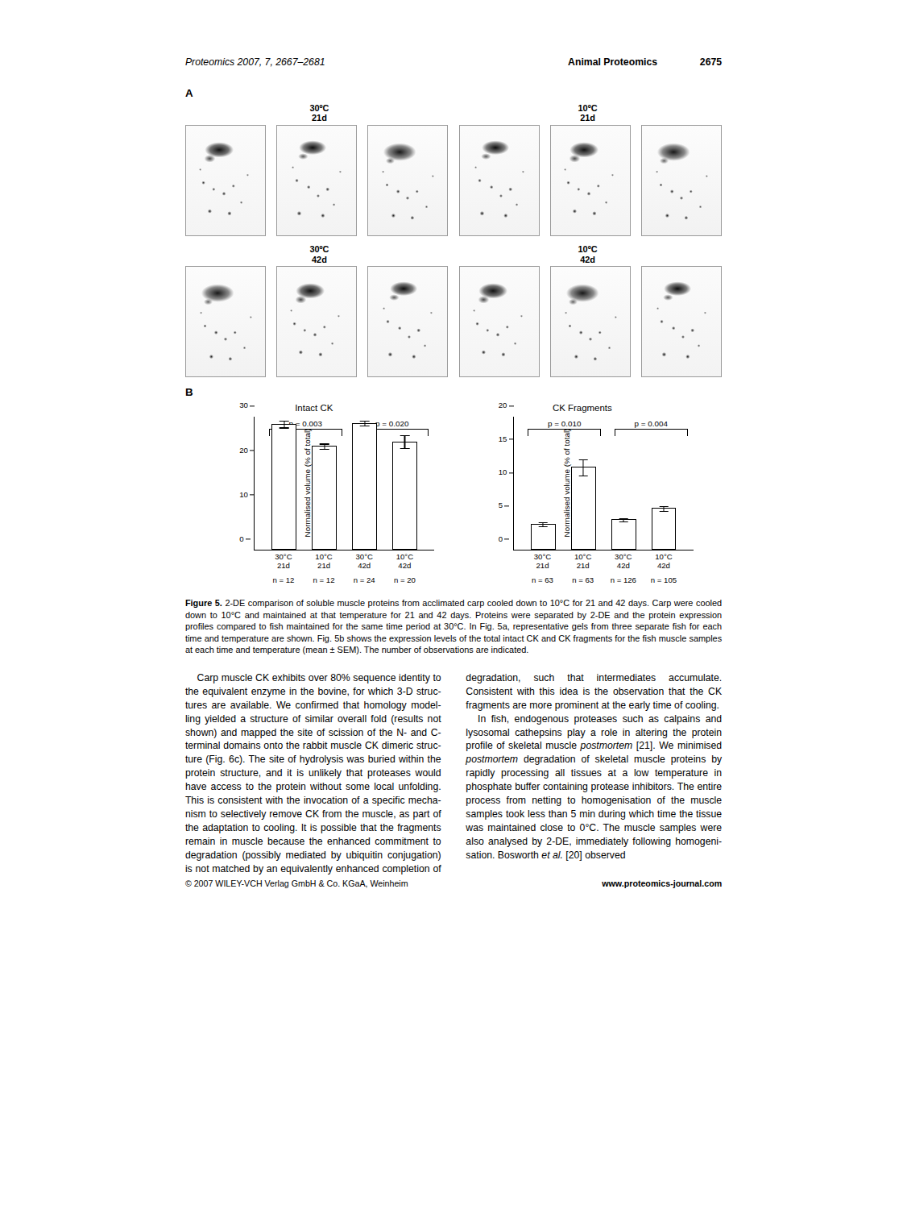Proteomics 2007, 7, 2667–2681
Animal Proteomics 2675
A
30ºC
21d 10ºC
21d
30ºC
42d 10ºC
42d
B
Intact CK CK Fragments
Normalised volume (% of total)
0
10
20
30
p = 0.003
p = 0.020
30°C
21d
10°C
21d
30°C
42d
10°C
42d
n = 12
n = 12
n = 24
n = 20
Normalised volume (% of total)
0
5
10
15
20
p = 0.010
p = 0.004
30°C
21d
10°C
21d
30°C
42d
10°C
42d
n = 63
n = 63
n = 126
n = 105
Figure 5. 2-DE comparison of soluble muscle proteins from acclimated carp cooled down to 10°C for 21 and 42 days. Carp were cooled down to 10°C and maintained at that temperature for 21 and 42 days. Proteins were separated by 2-DE and the protein expression profiles compared to fish maintained for the same time period at 30°C. In Fig. 5a, representative gels from three separate fish for each time and temperature are shown. Fig. 5b shows the expression levels of the total intact CK and CK fragments for the fish muscle samples at each time and temperature (mean ± SEM). The number of observations are indicated.
Carp muscle CK exhibits over 80% sequence identity to the equivalent enzyme in the bovine, for which 3-D structures are available. We confirmed that homology modelling yielded a structure of similar overall fold (results not shown) and mapped the site of scission of the N- and C-terminal domains onto the rabbit muscle CK dimeric structure (Fig. 6c). The site of hydrolysis was buried within the protein structure, and it is unlikely that proteases would have access to the protein without some local unfolding. This is consistent with the invocation of a specific mechanism to selectively remove CK from the muscle, as part of the adaptation to cooling. It is possible that the fragments remain in muscle because the enhanced commitment to degradation (possibly mediated by ubiquitin conjugation) is not matched by an equivalently enhanced completion of degradation, such that intermediates accumulate. Consistent with this idea is the observation that the CK fragments are more prominent at the early time of cooling.
In fish, endogenous proteases such as calpains and lysosomal cathepsins play a role in altering the protein profile of skeletal muscle postmortem [21]. We minimised postmortem degradation of skeletal muscle proteins by rapidly processing all tissues at a low temperature in phosphate buffer containing protease inhibitors. The entire process from netting to homogenisation of the muscle samples took less than 5 min during which time the tissue was maintained close to 0°C. The muscle samples were also analysed by 2-DE, immediately following homogenisation. Bosworth et al. [20] observed
© 2007 WILEY-VCH Verlag GmbH & Co. KGaA, Weinheim
www.proteomics-journal.com